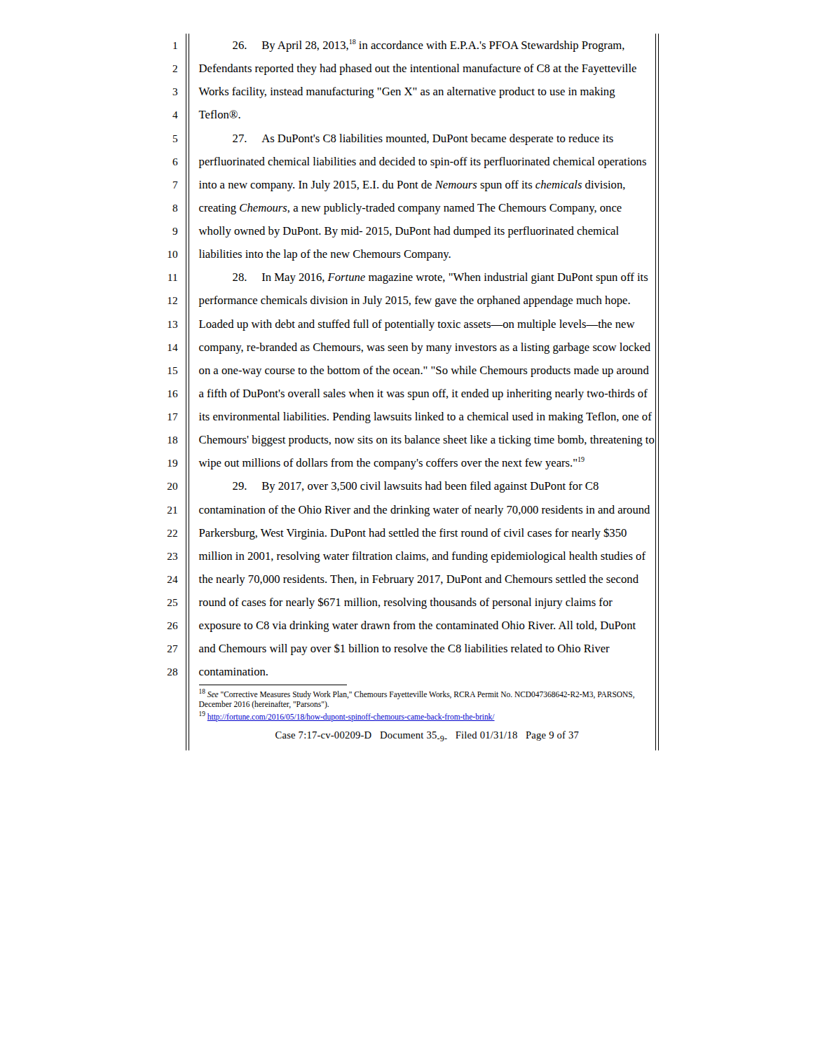1
2
3
4
5
6
7
8
9
10
11
12
13
14
15
16
17
18
19
20
21
22
23
24
25
26
27
28
26. By April 28, 2013,18 in accordance with E.P.A.'s PFOA Stewardship Program, Defendants reported they had phased out the intentional manufacture of C8 at the Fayetteville Works facility, instead manufacturing "Gen X" as an alternative product to use in making Teflon®.
27. As DuPont's C8 liabilities mounted, DuPont became desperate to reduce its perfluorinated chemical liabilities and decided to spin-off its perfluorinated chemical operations into a new company. In July 2015, E.I. du Pont de Nemours spun off its chemicals division, creating Chemours, a new publicly-traded company named The Chemours Company, once wholly owned by DuPont. By mid- 2015, DuPont had dumped its perfluorinated chemical liabilities into the lap of the new Chemours Company.
28. In May 2016, Fortune magazine wrote, "When industrial giant DuPont spun off its performance chemicals division in July 2015, few gave the orphaned appendage much hope. Loaded up with debt and stuffed full of potentially toxic assets—on multiple levels—the new company, re-branded as Chemours, was seen by many investors as a listing garbage scow locked on a one-way course to the bottom of the ocean." "So while Chemours products made up around a fifth of DuPont's overall sales when it was spun off, it ended up inheriting nearly two-thirds of its environmental liabilities. Pending lawsuits linked to a chemical used in making Teflon, one of Chemours' biggest products, now sits on its balance sheet like a ticking time bomb, threatening to wipe out millions of dollars from the company's coffers over the next few years."19
29. By 2017, over 3,500 civil lawsuits had been filed against DuPont for C8 contamination of the Ohio River and the drinking water of nearly 70,000 residents in and around Parkersburg, West Virginia. DuPont had settled the first round of civil cases for nearly $350 million in 2001, resolving water filtration claims, and funding epidemiological health studies of the nearly 70,000 residents. Then, in February 2017, DuPont and Chemours settled the second round of cases for nearly $671 million, resolving thousands of personal injury claims for exposure to C8 via drinking water drawn from the contaminated Ohio River. All told, DuPont and Chemours will pay over $1 billion to resolve the C8 liabilities related to Ohio River contamination.
18 See "Corrective Measures Study Work Plan," Chemours Fayetteville Works, RCRA Permit No. NCD047368642-R2-M3, PARSONS, December 2016 (hereinafter, "Parsons").
19 http://fortune.com/2016/05/18/how-dupont-spinoff-chemours-came-back-from-the-brink/
Case 7:17-cv-00209-D Document 35-9- Filed 01/31/18 Page 9 of 37